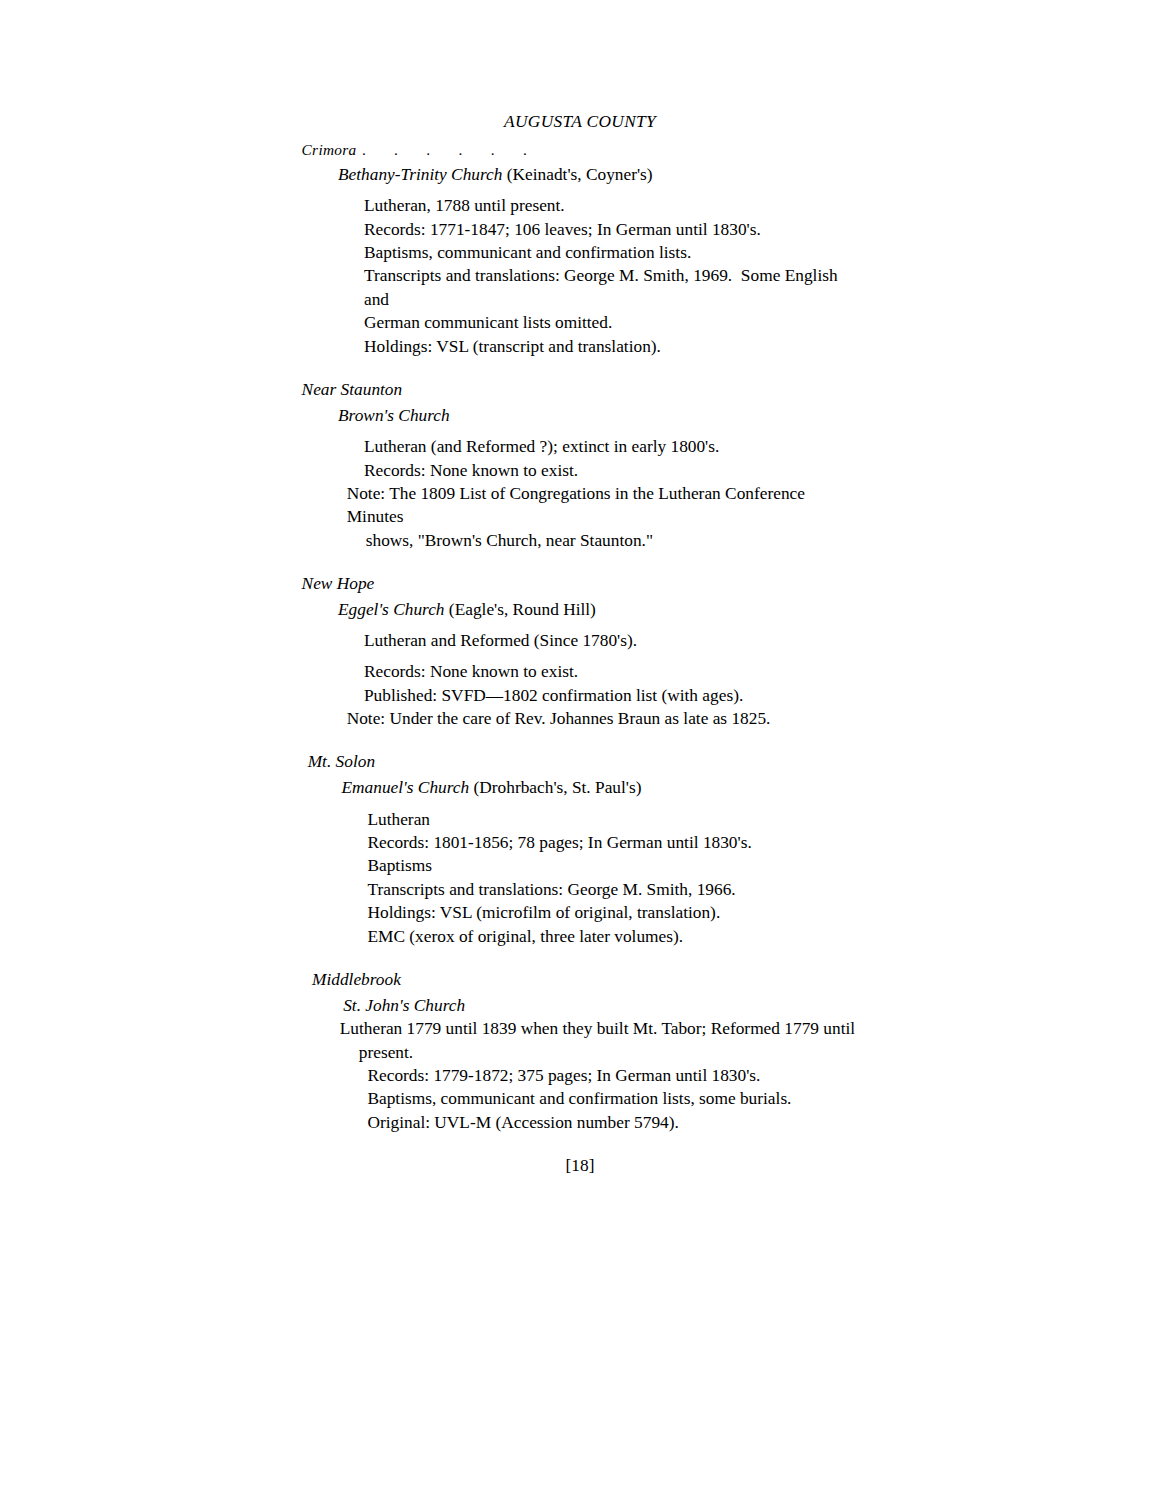AUGUSTA COUNTY
Crimora. . . . . .
Bethany-Trinity Church (Keinadt's, Coyner's)
Lutheran, 1788 until present.
Records: 1771-1847; 106 leaves; In German until 1830's.
Baptisms, communicant and confirmation lists.
Transcripts and translations: George M. Smith, 1969. Some English and
German communicant lists omitted.
Holdings: VSL (transcript and translation).
Near Staunton
Brown's Church
Lutheran (and Reformed ?); extinct in early 1800's.
Records: None known to exist.
Note: The 1809 List of Congregations in the Lutheran Conference Minutes shows, "Brown's Church, near Staunton."
New Hope
Eggel's Church (Eagle's, Round Hill)
Lutheran and Reformed (Since 1780's).
Records: None known to exist.
Published: SVFD—1802 confirmation list (with ages).
Note: Under the care of Rev. Johannes Braun as late as 1825.
Mt. Solon
Emanuel's Church (Drohrbach's, St. Paul's)
Lutheran
Records: 1801-1856; 78 pages; In German until 1830's.
Baptisms
Transcripts and translations: George M. Smith, 1966.
Holdings: VSL (microfilm of original, translation).
EMC (xerox of original, three later volumes).
Middlebrook
St. John's Church
Lutheran 1779 until 1839 when they built Mt. Tabor; Reformed 1779 until present.
Records: 1779-1872; 375 pages; In German until 1830's.
Baptisms, communicant and confirmation lists, some burials.
Original: UVL-M (Accession number 5794).
[18]